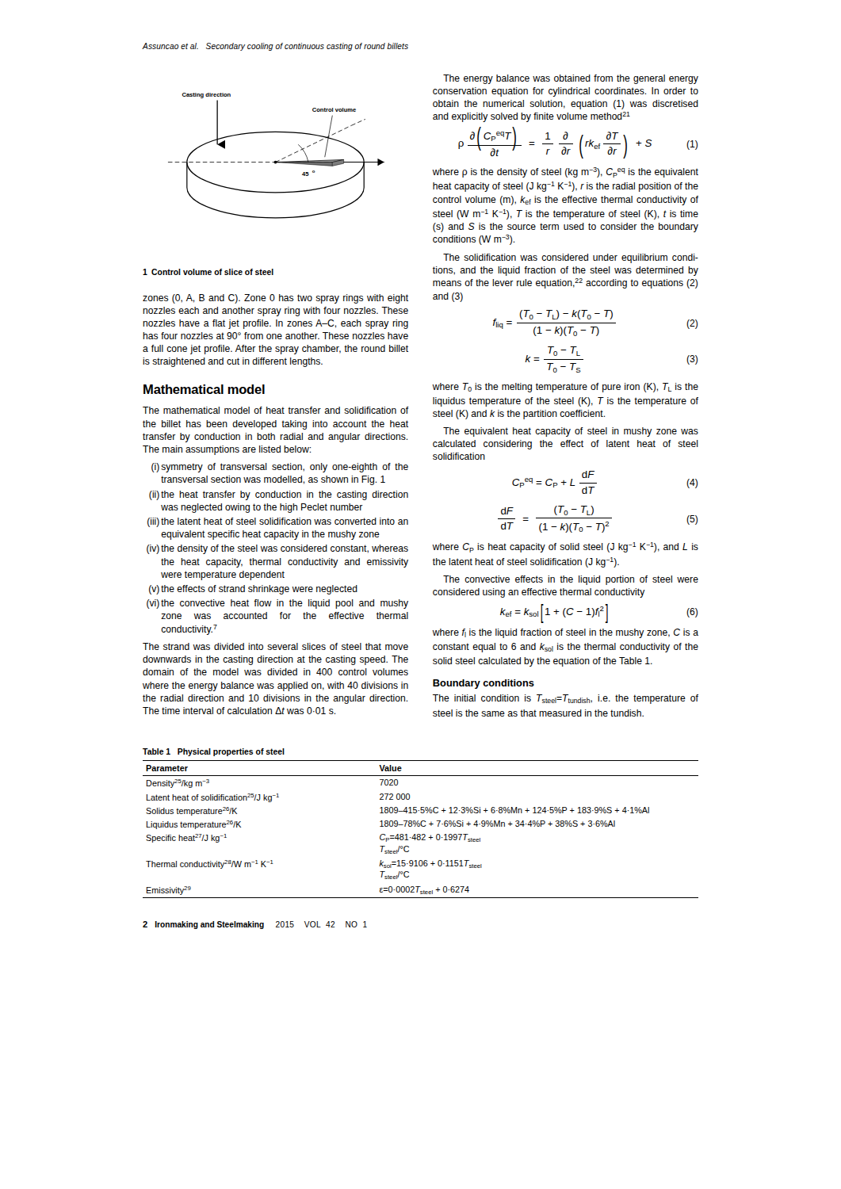Assuncao et al. Secondary cooling of continuous casting of round billets
Casting direction Control volume 45 o
1 Control volume of slice of steel
zones (0, A, B and C). Zone 0 has two spray rings with eight nozzles each and another spray ring with four nozzles. These nozzles have a flat jet profile. In zones A–C, each spray ring has four nozzles at 90° from one another. These nozzles have a full cone jet profile. After the spray chamber, the round billet is straightened and cut in different lengths.
Mathematical model
The mathematical model of heat transfer and solidification of the billet has been developed taking into account the heat transfer by conduction in both radial and angular directions. The main assumptions are listed below:
symmetry of transversal section, only one-eighth of the transversal section was modelled, as shown in Fig. 1
the heat transfer by conduction in the casting direction was neglected owing to the high Peclet number
the latent heat of steel solidification was converted into an equivalent specific heat capacity in the mushy zone
the density of the steel was considered constant, whereas the heat capacity, thermal conductivity and emissivity were temperature dependent
the effects of strand shrinkage were neglected
the convective heat flow in the liquid pool and mushy zone was accounted for the effective thermal conductivity.7
The strand was divided into several slices of steel that move downwards in the casting direction at the casting speed. The domain of the model was divided in 400 control volumes where the energy balance was applied on, with 40 divisions in the radial direction and 10 divisions in the angular direction. The time interval of calculation Δt was 0·01 s.
The energy balance was obtained from the general energy conservation equation for cylindrical coordinates. In order to obtain the numerical solution, equation (1) was discretised and explicitly solved by finite volume method21
ρ ∂(CPeqT)∂t = 1 r ∂∂r (rkef ∂T∂r) + S
(1)
where ρ is the density of steel (kg m−3), CPeq is the equivalent heat capacity of steel (J kg−1 K−1), r is the radial position of the control volume (m), kef is the effective thermal conductivity of steel (W m−1 K−1), T is the temperature of steel (K), t is time (s) and S is the source term used to consider the boundary conditions (W m−3).
The solidification was considered under equilibrium conditions, and the liquid fraction of the steel was determined by means of the lever rule equation,22 according to equations (2) and (3)
fliq = (T0 − TL) − k(T0 − T)(1 − k)(T0 − T)
(2)
k = T0 − TL T0 − TS
(3)
where T0 is the melting temperature of pure iron (K), TL is the liquidus temperature of the steel (K), T is the temperature of steel (K) and k is the partition coefficient.
The equivalent heat capacity of steel in mushy zone was calculated considering the effect of latent heat of steel solidification
CPeq = CP + L dF dT
(4)
dF dT = (T0 − TL)(1 − k)(T0 − T)2
(5)
where CP is heat capacity of solid steel (J kg−1 K−1), and L is the latent heat of steel solidification (J kg−1).
The convective effects in the liquid portion of steel were considered using an effective thermal conductivity
kef = ksol[1 + (C − 1)fl2]
(6)
where fl is the liquid fraction of steel in the mushy zone, C is a constant equal to 6 and ksol is the thermal conductivity of the solid steel calculated by the equation of the Table 1.
Boundary conditions
The initial condition is Tsteel=Ttundish, i.e. the temperature of steel is the same as that measured in the tundish.
Table 1 Physical properties of steel
| Parameter | Value |
| --- | --- |
| Density 25 /kg m −3 | 7020 |
| Latent heat of solidification 25 /J kg −1 | 272 000 |
| Solidus temperature 26 /K | 1809–415·5%C + 12·3%Si + 6·8%Mn + 124·5%P + 183·9%S + 4·1%Al |
| Liquidus temperature 26 /K | 1809–78%C + 7·6%Si + 4·9%Mn + 34·4%P + 38%S + 3·6%Al |
| Specific heat 27 /J kg −1 | C P =481·482 + 0·1997 T steel T steel /°C |
| Thermal conductivity 28 /W m −1 K −1 | k sol =15·9106 + 0·1151 T steel T steel /°C |
| Emissivity 29 | ε=0·0002 T steel + 0·6274 |
2 Ironmaking and Steelmaking 2015 VOL 42 NO 1